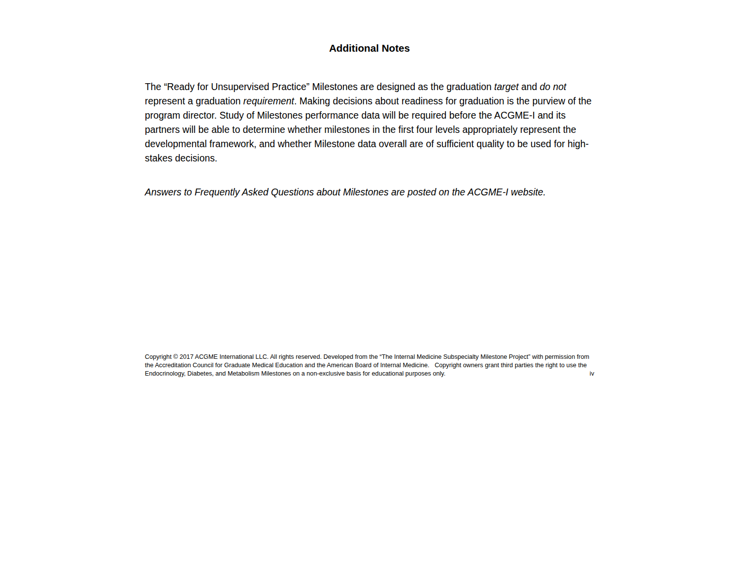Additional Notes
The “Ready for Unsupervised Practice” Milestones are designed as the graduation target and do not represent a graduation requirement. Making decisions about readiness for graduation is the purview of the program director. Study of Milestones performance data will be required before the ACGME-I and its partners will be able to determine whether milestones in the first four levels appropriately represent the developmental framework, and whether Milestone data overall are of sufficient quality to be used for high-stakes decisions.
Answers to Frequently Asked Questions about Milestones are posted on the ACGME-I website.
Copyright © 2017 ACGME International LLC. All rights reserved. Developed from the “The Internal Medicine Subspecialty Milestone Project” with permission from the Accreditation Council for Graduate Medical Education and the American Board of Internal Medicine. Copyright owners grant third parties the right to use the Endocrinology, Diabetes, and Metabolism Milestones on a non-exclusive basis for educational purposes only. iv